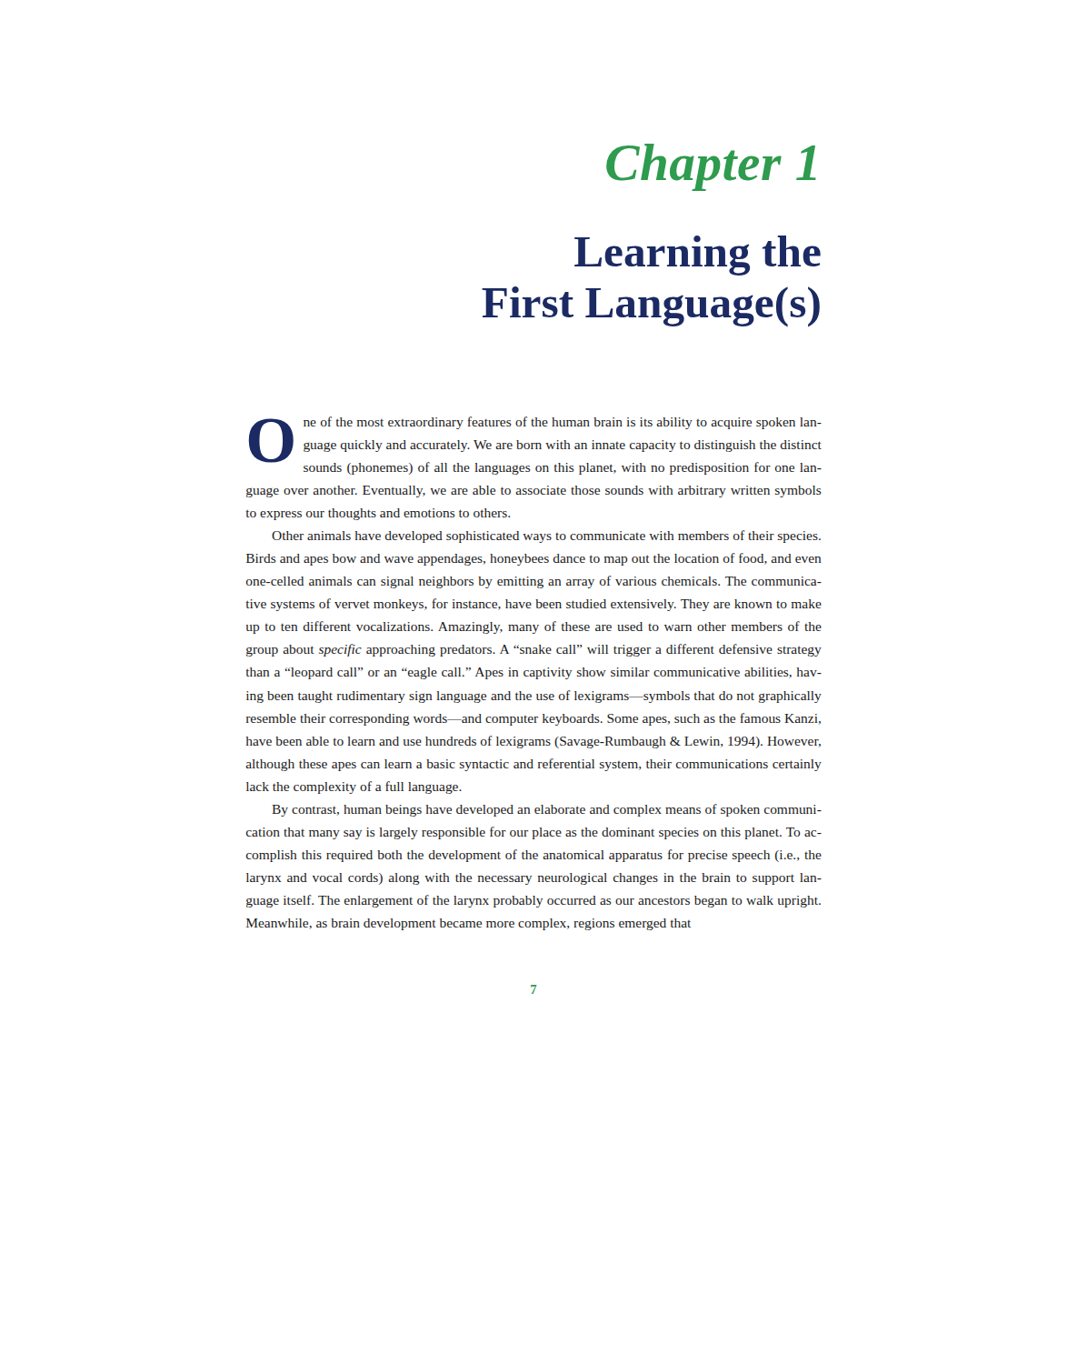Chapter 1
Learning the First Language(s)
One of the most extraordinary features of the human brain is its ability to acquire spoken language quickly and accurately. We are born with an innate capacity to distinguish the distinct sounds (phonemes) of all the languages on this planet, with no predisposition for one language over another. Eventually, we are able to associate those sounds with arbitrary written symbols to express our thoughts and emotions to others.
Other animals have developed sophisticated ways to communicate with members of their species. Birds and apes bow and wave appendages, honeybees dance to map out the location of food, and even one-celled animals can signal neighbors by emitting an array of various chemicals. The communicative systems of vervet monkeys, for instance, have been studied extensively. They are known to make up to ten different vocalizations. Amazingly, many of these are used to warn other members of the group about specific approaching predators. A “snake call” will trigger a different defensive strategy than a “leopard call” or an “eagle call.” Apes in captivity show similar communicative abilities, having been taught rudimentary sign language and the use of lexigrams—symbols that do not graphically resemble their corresponding words—and computer keyboards. Some apes, such as the famous Kanzi, have been able to learn and use hundreds of lexigrams (Savage-Rumbaugh & Lewin, 1994). However, although these apes can learn a basic syntactic and referential system, their communications certainly lack the complexity of a full language.
By contrast, human beings have developed an elaborate and complex means of spoken communication that many say is largely responsible for our place as the dominant species on this planet. To accomplish this required both the development of the anatomical apparatus for precise speech (i.e., the larynx and vocal cords) along with the necessary neurological changes in the brain to support language itself. The enlargement of the larynx probably occurred as our ancestors began to walk upright. Meanwhile, as brain development became more complex, regions emerged that
7